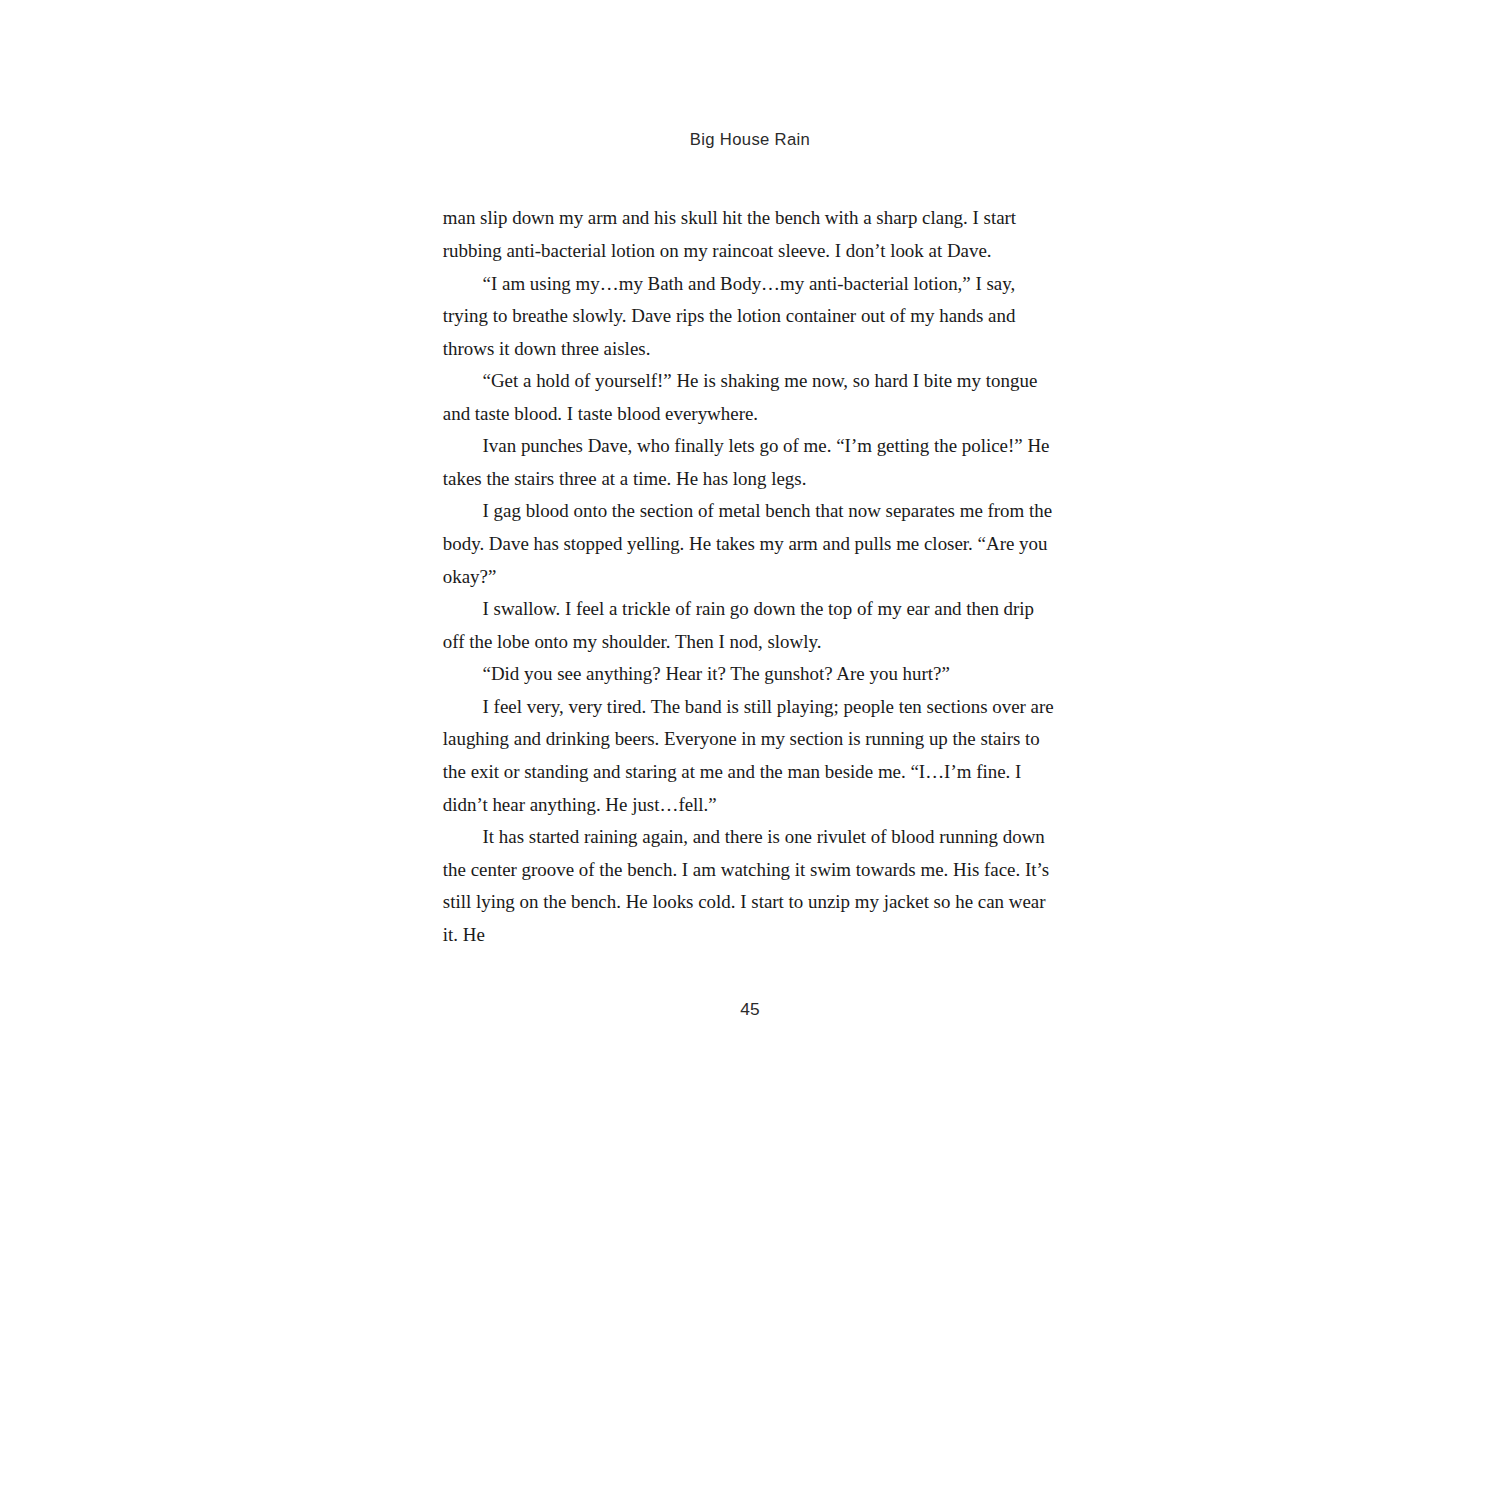Big House Rain
man slip down my arm and his skull hit the bench with a sharp clang. I start rubbing anti-bacterial lotion on my raincoat sleeve. I don’t look at Dave.
“I am using my…my Bath and Body…my anti-bacterial lotion,” I say, trying to breathe slowly. Dave rips the lotion container out of my hands and throws it down three aisles.
“Get a hold of yourself!” He is shaking me now, so hard I bite my tongue and taste blood. I taste blood everywhere.
Ivan punches Dave, who finally lets go of me. “I’m getting the police!” He takes the stairs three at a time. He has long legs.
I gag blood onto the section of metal bench that now separates me from the body. Dave has stopped yelling. He takes my arm and pulls me closer. “Are you okay?”
I swallow. I feel a trickle of rain go down the top of my ear and then drip off the lobe onto my shoulder. Then I nod, slowly.
“Did you see anything? Hear it? The gunshot? Are you hurt?”
I feel very, very tired. The band is still playing; people ten sections over are laughing and drinking beers. Everyone in my section is running up the stairs to the exit or standing and staring at me and the man beside me. “I…I’m fine. I didn’t hear anything. He just…fell.”
It has started raining again, and there is one rivulet of blood running down the center groove of the bench. I am watching it swim towards me. His face. It’s still lying on the bench. He looks cold. I start to unzip my jacket so he can wear it. He
45